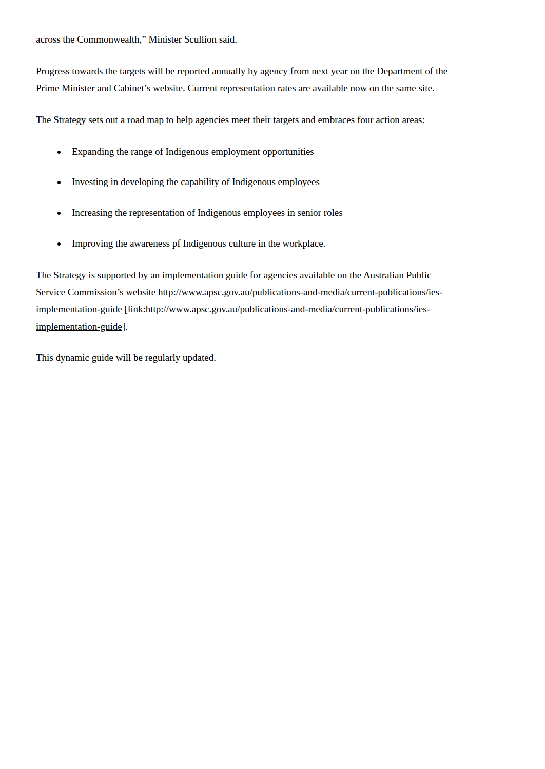across the Commonwealth,” Minister Scullion said.
Progress towards the targets will be reported annually by agency from next year on the Department of the Prime Minister and Cabinet’s website. Current representation rates are available now on the same site.
The Strategy sets out a road map to help agencies meet their targets and embraces four action areas:
Expanding the range of Indigenous employment opportunities
Investing in developing the capability of Indigenous employees
Increasing the representation of Indigenous employees in senior roles
Improving the awareness pf Indigenous culture in the workplace.
The Strategy is supported by an implementation guide for agencies available on the Australian Public Service Commission’s website http://www.apsc.gov.au/publications-and-media/current-publications/ies-implementation-guide [link:http://www.apsc.gov.au/publications-and-media/current-publications/ies-implementation-guide].
This dynamic guide will be regularly updated.